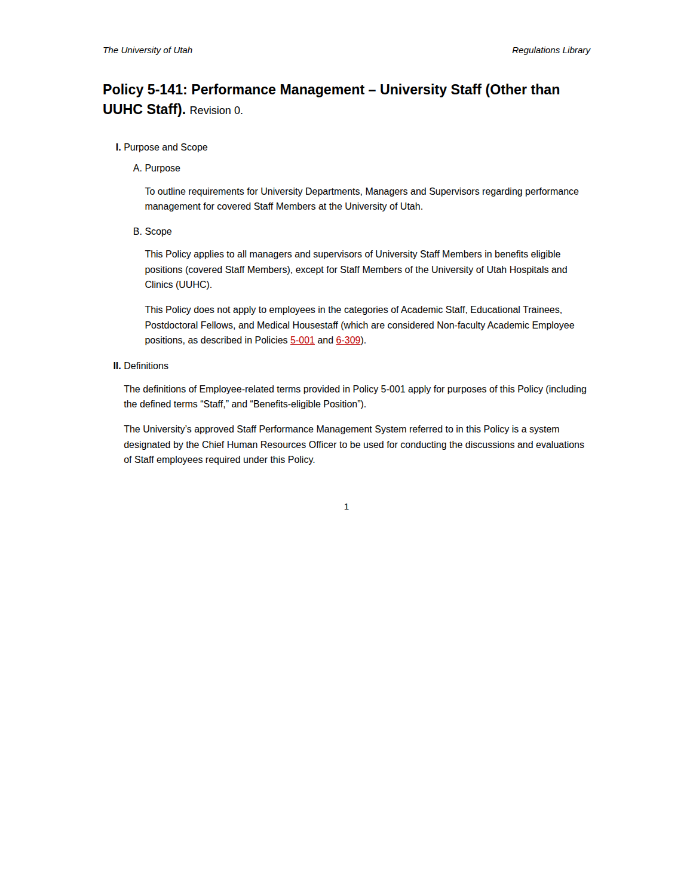The University of Utah Regulations Library
Policy 5-141: Performance Management – University Staff (Other than UUHC Staff). Revision 0.
Purpose and Scope
Purpose
To outline requirements for University Departments, Managers and Supervisors regarding performance management for covered Staff Members at the University of Utah.
Scope
This Policy applies to all managers and supervisors of University Staff Members in benefits eligible positions (covered Staff Members), except for Staff Members of the University of Utah Hospitals and Clinics (UUHC).
This Policy does not apply to employees in the categories of Academic Staff, Educational Trainees, Postdoctoral Fellows, and Medical Housestaff (which are considered Non-faculty Academic Employee positions, as described in Policies 5-001 and 6-309).
Definitions
The definitions of Employee-related terms provided in Policy 5-001 apply for purposes of this Policy (including the defined terms “Staff,” and “Benefits-eligible Position”).
The University’s approved Staff Performance Management System referred to in this Policy is a system designated by the Chief Human Resources Officer to be used for conducting the discussions and evaluations of Staff employees required under this Policy.
1